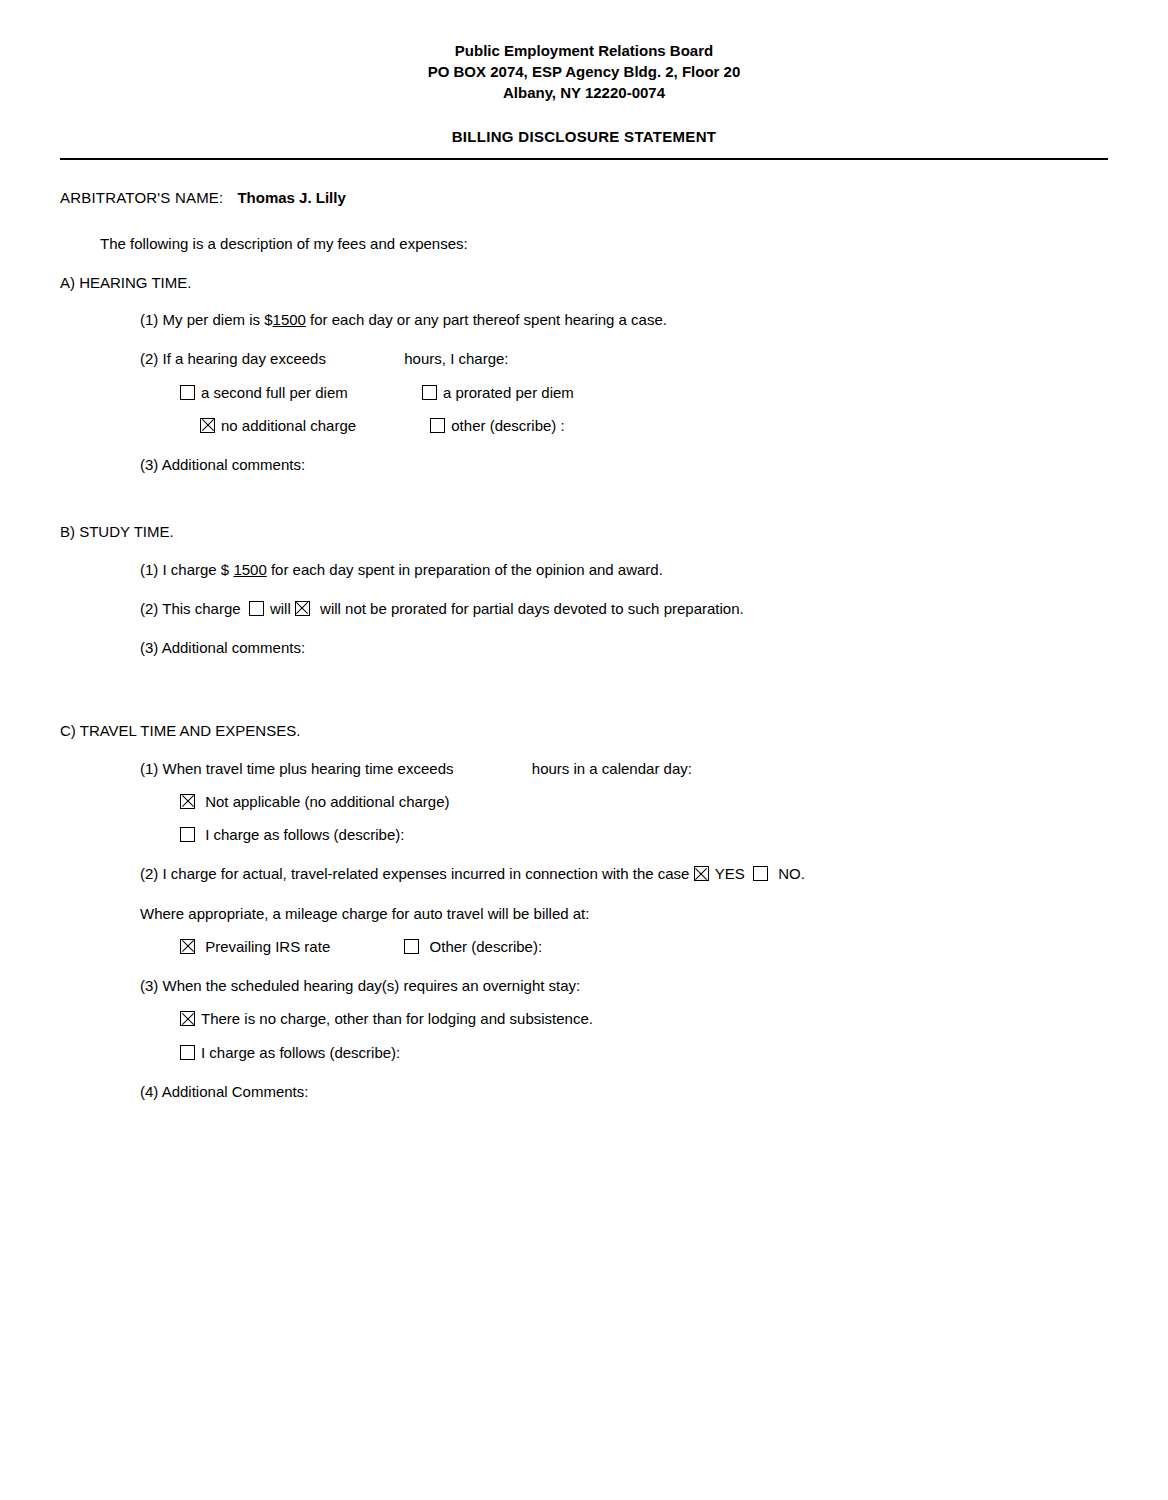Public Employment Relations Board
PO BOX 2074, ESP Agency Bldg. 2, Floor 20
Albany, NY 12220-0074
BILLING DISCLOSURE STATEMENT
ARBITRATOR'S NAME: Thomas J. Lilly
The following is a description of my fees and expenses:
A) HEARING TIME.
(1) My per diem is $1500 for each day or any part thereof spent hearing a case.
(2) If a hearing day exceeds hours, I charge:
a second full per diem a prorated per diem
no additional charge other (describe) :
(3) Additional comments:
B) STUDY TIME.
(1) I charge $ 1500 for each day spent in preparation of the opinion and award.
(2) This charge will will not be prorated for partial days devoted to such preparation.
(3) Additional comments:
C) TRAVEL TIME AND EXPENSES.
(1) When travel time plus hearing time exceeds hours in a calendar day:
Not applicable (no additional charge)
I charge as follows (describe):
(2) I charge for actual, travel-related expenses incurred in connection with the case YES NO.
Where appropriate, a mileage charge for auto travel will be billed at:
Prevailing IRS rate Other (describe):
(3) When the scheduled hearing day(s) requires an overnight stay:
There is no charge, other than for lodging and subsistence.
I charge as follows (describe):
(4) Additional Comments: